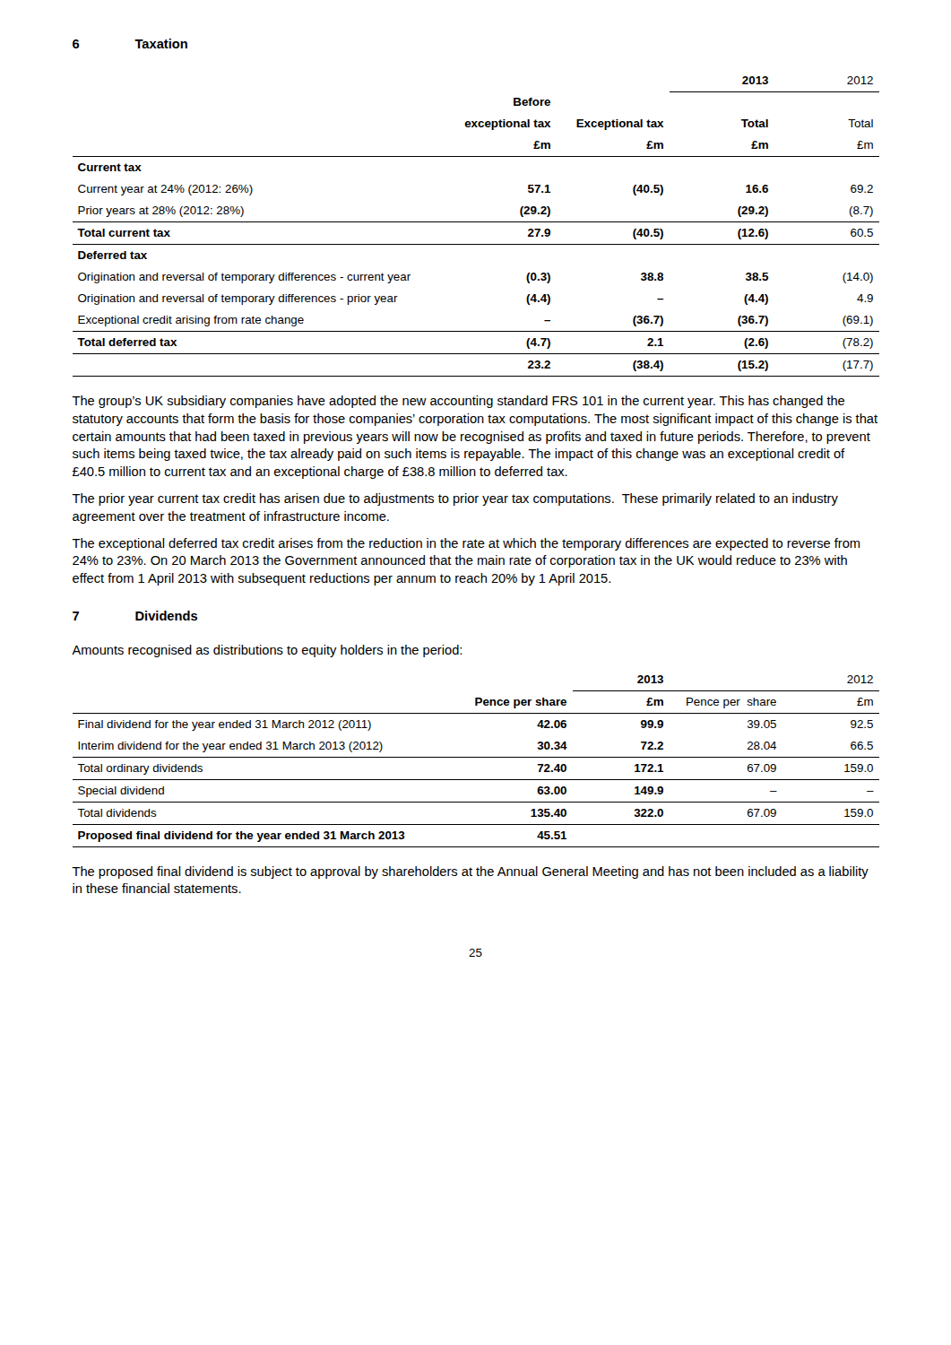6 Taxation
| | | | 2013 | 2012 |
| | Before | | | |
| | exceptional tax | Exceptional tax | Total | Total |
| | £m | £m | £m | £m |
| Current tax | | | | |
| Current year at 24% (2012: 26%) | 57.1 | (40.5) | 16.6 | 69.2 |
| Prior years at 28% (2012: 28%) | (29.2) | | (29.2) | (8.7) |
| Total current tax | 27.9 | (40.5) | (12.6) | 60.5 |
| Deferred tax | | | | |
| Origination and reversal of temporary differences - current year | (0.3) | 38.8 | 38.5 | (14.0) |
| Origination and reversal of temporary differences - prior year | (4.4) | – | (4.4) | 4.9 |
| Exceptional credit arising from rate change | – | (36.7) | (36.7) | (69.1) |
| Total deferred tax | (4.7) | 2.1 | (2.6) | (78.2) |
| | 23.2 | (38.4) | (15.2) | (17.7) |
The group’s UK subsidiary companies have adopted the new accounting standard FRS 101 in the current year. This has changed the statutory accounts that form the basis for those companies’ corporation tax computations. The most significant impact of this change is that certain amounts that had been taxed in previous years will now be recognised as profits and taxed in future periods. Therefore, to prevent such items being taxed twice, the tax already paid on such items is repayable. The impact of this change was an exceptional credit of £40.5 million to current tax and an exceptional charge of £38.8 million to deferred tax.
The prior year current tax credit has arisen due to adjustments to prior year tax computations. These primarily related to an industry agreement over the treatment of infrastructure income.
The exceptional deferred tax credit arises from the reduction in the rate at which the temporary differences are expected to reverse from 24% to 23%. On 20 March 2013 the Government announced that the main rate of corporation tax in the UK would reduce to 23% with effect from 1 April 2013 with subsequent reductions per annum to reach 20% by 1 April 2015.
7 Dividends
Amounts recognised as distributions to equity holders in the period:
| | | 2013 | | 2012 |
| | Pence per share | £m | Pence per share | £m |
| Final dividend for the year ended 31 March 2012 (2011) | 42.06 | 99.9 | 39.05 | 92.5 |
| Interim dividend for the year ended 31 March 2013 (2012) | 30.34 | 72.2 | 28.04 | 66.5 |
| Total ordinary dividends | 72.40 | 172.1 | 67.09 | 159.0 |
| Special dividend | 63.00 | 149.9 | – | – |
| Total dividends | 135.40 | 322.0 | 67.09 | 159.0 |
| Proposed final dividend for the year ended 31 March 2013 | 45.51 | | | |
The proposed final dividend is subject to approval by shareholders at the Annual General Meeting and has not been included as a liability in these financial statements.
25